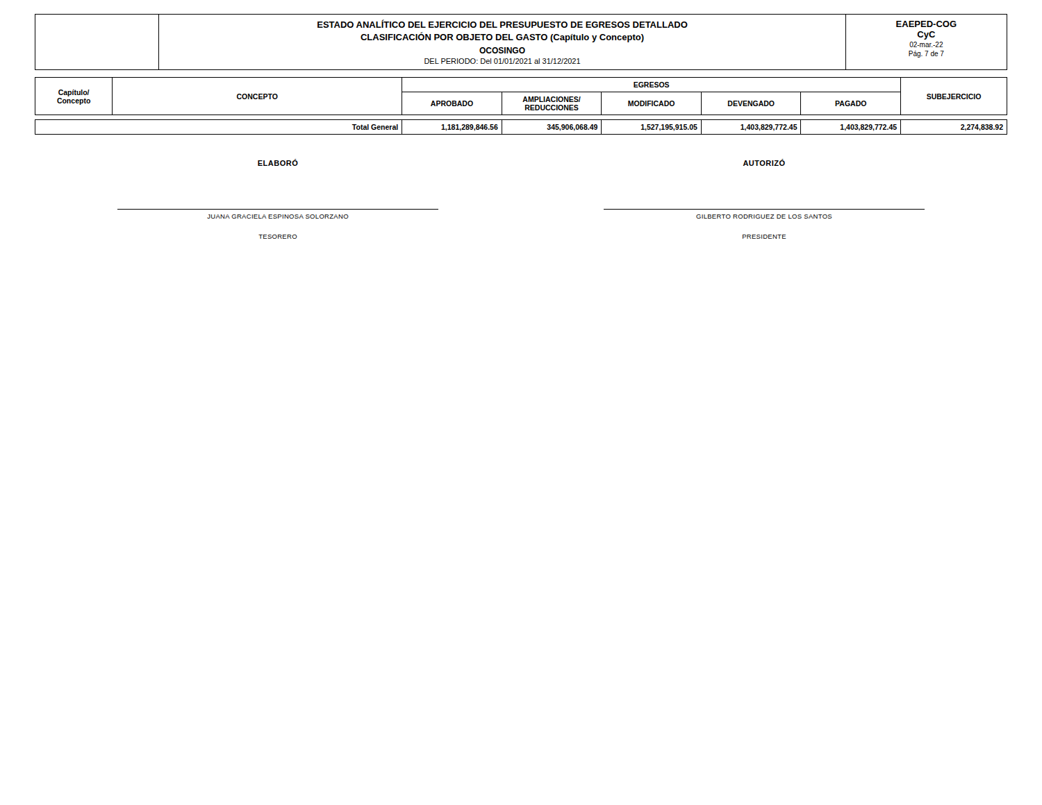| | ESTADO ANALÍTICO DEL EJERCICIO DEL PRESUPUESTO DE EGRESOS DETALLADO CLASIFICACIÓN POR OBJETO DEL GASTO (Capítulo y Concepto) OCOSINGO DEL PERIODO: Del 01/01/2021 al 31/12/2021 | EAEPED-COG CyC 02-mar.-22 Pág. 7 de 7 |
| Capítulo/ Concepto | CONCEPTO | EGRESOS | SUBEJERCICIO |
| --- | --- | --- | --- |
| APROBADO | AMPLIACIONES/ REDUCCIONES | MODIFICADO | DEVENGADO | PAGADO |
| Total General | 1,181,289,846.56 | 345,906,068.49 | 1,527,195,915.05 | 1,403,829,772.45 | 1,403,829,772.45 | 2,274,838.92 |
| ELABORÓ JUANA GRACIELA ESPINOSA SOLORZANO TESORERO | AUTORIZÓ GILBERTO RODRIGUEZ DE LOS SANTOS PRESIDENTE |